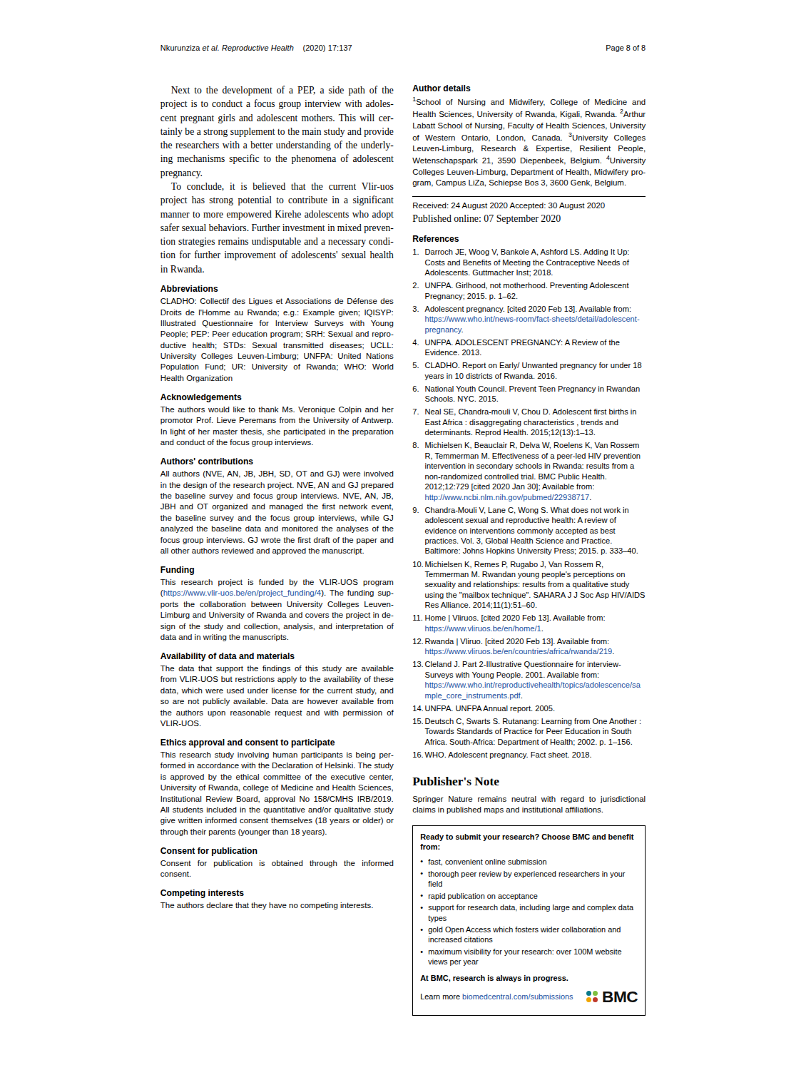Nkurunziza et al. Reproductive Health (2020) 17:137
Page 8 of 8
Next to the development of a PEP, a side path of the project is to conduct a focus group interview with adolescent pregnant girls and adolescent mothers. This will certainly be a strong supplement to the main study and provide the researchers with a better understanding of the underlying mechanisms specific to the phenomena of adolescent pregnancy.
To conclude, it is believed that the current Vlir-uos project has strong potential to contribute in a significant manner to more empowered Kirehe adolescents who adopt safer sexual behaviors. Further investment in mixed prevention strategies remains undisputable and a necessary condition for further improvement of adolescents' sexual health in Rwanda.
Abbreviations
CLADHO: Collectif des Ligues et Associations de Défense des Droits de l'Homme au Rwanda; e.g.: Example given; IQISYP: Illustrated Questionnaire for Interview Surveys with Young People; PEP: Peer education program; SRH: Sexual and reproductive health; STDs: Sexual transmitted diseases; UCLL: University Colleges Leuven-Limburg; UNFPA: United Nations Population Fund; UR: University of Rwanda; WHO: World Health Organization
Acknowledgements
The authors would like to thank Ms. Veronique Colpin and her promotor Prof. Lieve Peremans from the University of Antwerp. In light of her master thesis, she participated in the preparation and conduct of the focus group interviews.
Authors' contributions
All authors (NVE, AN, JB, JBH, SD, OT and GJ) were involved in the design of the research project. NVE, AN and GJ prepared the baseline survey and focus group interviews. NVE, AN, JB, JBH and OT organized and managed the first network event, the baseline survey and the focus group interviews, while GJ analyzed the baseline data and monitored the analyses of the focus group interviews. GJ wrote the first draft of the paper and all other authors reviewed and approved the manuscript.
Funding
This research project is funded by the VLIR-UOS program (https://www.vlir-uos.be/en/project_funding/4). The funding supports the collaboration between University Colleges Leuven-Limburg and University of Rwanda and covers the project in design of the study and collection, analysis, and interpretation of data and in writing the manuscripts.
Availability of data and materials
The data that support the findings of this study are available from VLIR-UOS but restrictions apply to the availability of these data, which were used under license for the current study, and so are not publicly available. Data are however available from the authors upon reasonable request and with permission of VLIR-UOS.
Ethics approval and consent to participate
This research study involving human participants is being performed in accordance with the Declaration of Helsinki. The study is approved by the ethical committee of the executive center, University of Rwanda, college of Medicine and Health Sciences, Institutional Review Board, approval No 158/CMHS IRB/2019. All students included in the quantitative and/or qualitative study give written informed consent themselves (18 years or older) or through their parents (younger than 18 years).
Consent for publication
Consent for publication is obtained through the informed consent.
Competing interests
The authors declare that they have no competing interests.
Author details
1School of Nursing and Midwifery, College of Medicine and Health Sciences, University of Rwanda, Kigali, Rwanda. 2Arthur Labatt School of Nursing, Faculty of Health Sciences, University of Western Ontario, London, Canada. 3University Colleges Leuven-Limburg, Research & Expertise, Resilient People, Wetenschapspark 21, 3590 Diepenbeek, Belgium. 4University Colleges Leuven-Limburg, Department of Health, Midwifery program, Campus LiZa, Schiepse Bos 3, 3600 Genk, Belgium.
Received: 24 August 2020 Accepted: 30 August 2020
Published online: 07 September 2020
References
1. Darroch JE, Woog V, Bankole A, Ashford LS. Adding It Up: Costs and Benefits of Meeting the Contraceptive Needs of Adolescents. Guttmacher Inst; 2018.
2. UNFPA. Girlhood, not motherhood. Preventing Adolescent Pregnancy; 2015. p. 1–62.
3. Adolescent pregnancy. [cited 2020 Feb 13]. Available from: https://www.who.int/news-room/fact-sheets/detail/adolescent-pregnancy.
4. UNFPA. ADOLESCENT PREGNANCY: A Review of the Evidence. 2013.
5. CLADHO. Report on Early/ Unwanted pregnancy for under 18 years in 10 districts of Rwanda. 2016.
6. National Youth Council. Prevent Teen Pregnancy in Rwandan Schools. NYC. 2015.
7. Neal SE, Chandra-mouli V, Chou D. Adolescent first births in East Africa : disaggregating characteristics , trends and determinants. Reprod Health. 2015;12(13):1–13.
8. Michielsen K, Beauclair R, Delva W, Roelens K, Van Rossem R, Temmerman M. Effectiveness of a peer-led HIV prevention intervention in secondary schools in Rwanda: results from a non-randomized controlled trial. BMC Public Health. 2012;12:729 [cited 2020 Jan 30]; Available from: http://www.ncbi.nlm.nih.gov/pubmed/22938717.
9. Chandra-Mouli V, Lane C, Wong S. What does not work in adolescent sexual and reproductive health: A review of evidence on interventions commonly accepted as best practices. Vol. 3, Global Health Science and Practice. Baltimore: Johns Hopkins University Press; 2015. p. 333–40.
10. Michielsen K, Remes P, Rugabo J, Van Rossem R, Temmerman M. Rwandan young people's perceptions on sexuality and relationships: results from a qualitative study using the "mailbox technique". SAHARA J J Soc Asp HIV/AIDS Res Alliance. 2014;11(1):51–60.
11. Home | Vliruos. [cited 2020 Feb 13]. Available from: https://www.vliruos.be/en/home/1.
12. Rwanda | Vliruo. [cited 2020 Feb 13]. Available from: https://www.vliruos.be/en/countries/africa/rwanda/219.
13. Cleland J. Part 2-Illustrative Questionnaire for interview-Surveys with Young People. 2001. Available from: https://www.who.int/reproductivehealth/topics/adolescence/sample_core_instruments.pdf.
14. UNFPA. UNFPA Annual report. 2005.
15. Deutsch C, Swarts S. Rutanang: Learning from One Another : Towards Standards of Practice for Peer Education in South Africa. South-Africa: Department of Health; 2002. p. 1–156.
16. WHO. Adolescent pregnancy. Fact sheet. 2018.
Publisher's Note
Springer Nature remains neutral with regard to jurisdictional claims in published maps and institutional affiliations.
Ready to submit your research? Choose BMC and benefit from:
fast, convenient online submission
thorough peer review by experienced researchers in your field
rapid publication on acceptance
support for research data, including large and complex data types
gold Open Access which fosters wider collaboration and increased citations
maximum visibility for your research: over 100M website views per year
At BMC, research is always in progress.
Learn more biomedcentral.com/submissions
BMC